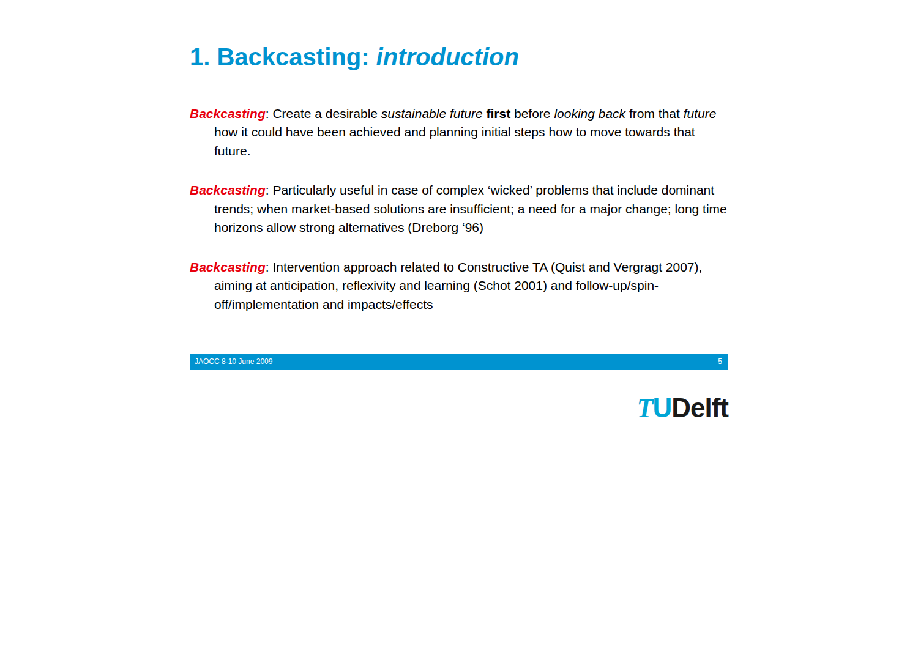1. Backcasting: introduction
Backcasting: Create a desirable sustainable future first before looking back from that future how it could have been achieved and planning initial steps how to move towards that future.
Backcasting: Particularly useful in case of complex ‘wicked’ problems that include dominant trends; when market-based solutions are insufficient; a need for a major change; long time horizons allow strong alternatives (Dreborg ‘96)
Backcasting: Intervention approach related to Constructive TA (Quist and Vergragt 2007), aiming at anticipation, reflexivity and learning (Schot 2001) and follow-up/spin-off/implementation and impacts/effects
JAOCC 8-10 June 2009 5
TUDelft